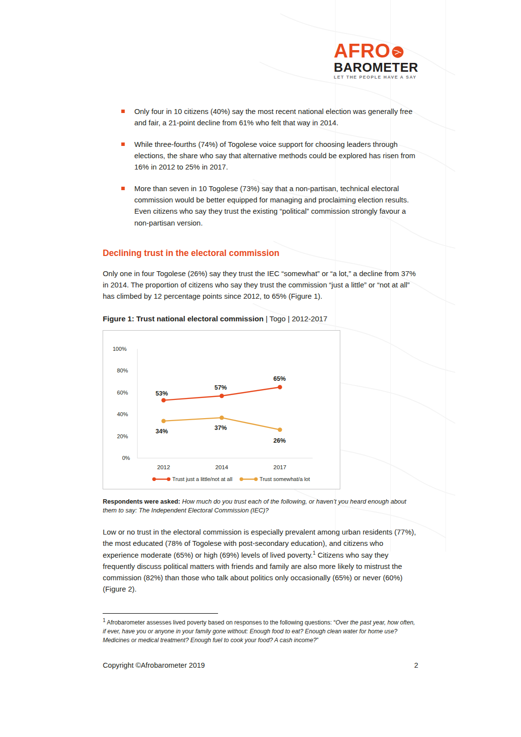AFRO
BAROMETER
LET THE PEOPLE HAVE A SAY
Only four in 10 citizens (40%) say the most recent national election was generally free and fair, a 21-point decline from 61% who felt that way in 2014.
While three-fourths (74%) of Togolese voice support for choosing leaders through elections, the share who say that alternative methods could be explored has risen from 16% in 2012 to 25% in 2017.
More than seven in 10 Togolese (73%) say that a non-partisan, technical electoral commission would be better equipped for managing and proclaiming election results. Even citizens who say they trust the existing “political” commission strongly favour a non-partisan version.
Declining trust in the electoral commission
Only one in four Togolese (26%) say they trust the IEC “somewhat” or “a lot,” a decline from 37% in 2014. The proportion of citizens who say they trust the commission “just a little” or “not at all” has climbed by 12 percentage points since 2012, to 65% (Figure 1).
Figure 1: Trust national electoral commission | Togo | 2012-2017
100% 80% 60% 40% 20% 0% 2012 2014 2017 53% 57% 65% 34% 37% 26% Trust just a little/not at all Trust somewhat/a lot
Respondents were asked: How much do you trust each of the following, or haven’t you heard enough about them to say: The Independent Electoral Commission (IEC)?
Low or no trust in the electoral commission is especially prevalent among urban residents (77%), the most educated (78% of Togolese with post-secondary education), and citizens who experience moderate (65%) or high (69%) levels of lived poverty.1 Citizens who say they frequently discuss political matters with friends and family are also more likely to mistrust the commission (82%) than those who talk about politics only occasionally (65%) or never (60%) (Figure 2).
1 Afrobarometer assesses lived poverty based on responses to the following questions: “Over the past year, how often, if ever, have you or anyone in your family gone without: Enough food to eat? Enough clean water for home use? Medicines or medical treatment? Enough fuel to cook your food? A cash income?”
Copyright ©Afrobarometer 2019 2